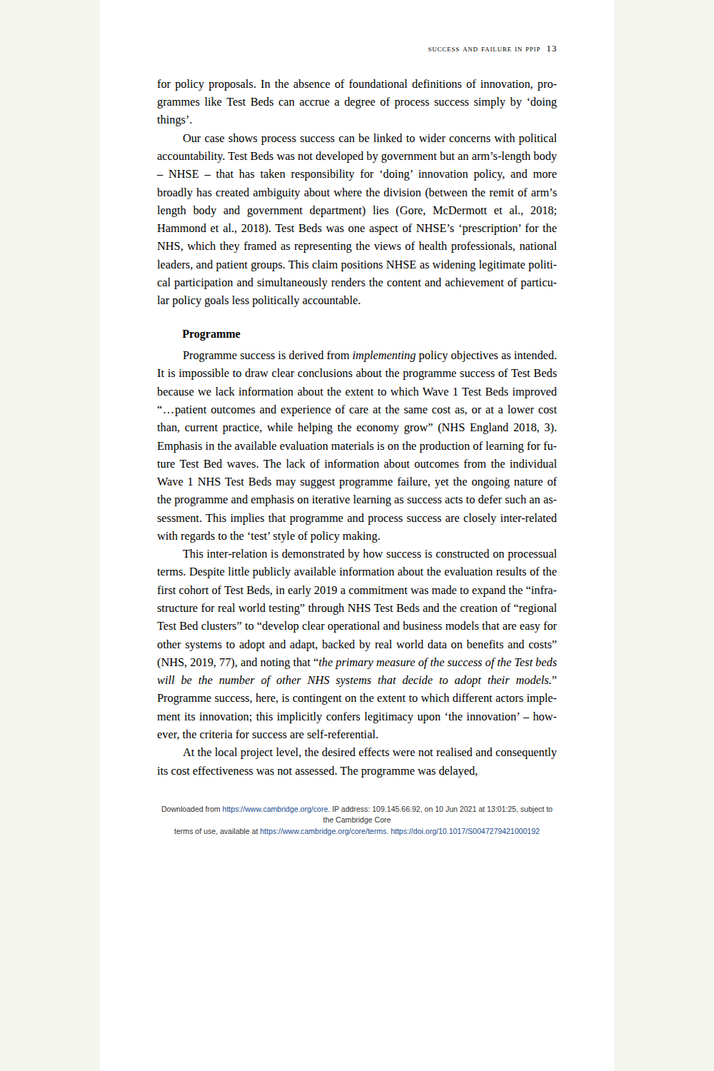success and failure in ppip 13
for policy proposals. In the absence of foundational definitions of innovation, programmes like Test Beds can accrue a degree of process success simply by ‘doing things’.
Our case shows process success can be linked to wider concerns with political accountability. Test Beds was not developed by government but an arm’s-length body – NHSE – that has taken responsibility for ‘doing’ innovation policy, and more broadly has created ambiguity about where the division (between the remit of arm’s length body and government department) lies (Gore, McDermott et al., 2018; Hammond et al., 2018). Test Beds was one aspect of NHSE’s ‘prescription’ for the NHS, which they framed as representing the views of health professionals, national leaders, and patient groups. This claim positions NHSE as widening legitimate political participation and simultaneously renders the content and achievement of particular policy goals less politically accountable.
Programme
Programme success is derived from implementing policy objectives as intended. It is impossible to draw clear conclusions about the programme success of Test Beds because we lack information about the extent to which Wave 1 Test Beds improved “ . . . patient outcomes and experience of care at the same cost as, or at a lower cost than, current practice, while helping the economy grow” (NHS England 2018, 3). Emphasis in the available evaluation materials is on the production of learning for future Test Bed waves. The lack of information about outcomes from the individual Wave 1 NHS Test Beds may suggest programme failure, yet the ongoing nature of the programme and emphasis on iterative learning as success acts to defer such an assessment. This implies that programme and process success are closely inter-related with regards to the ‘test’ style of policy making.
This inter-relation is demonstrated by how success is constructed on processual terms. Despite little publicly available information about the evaluation results of the first cohort of Test Beds, in early 2019 a commitment was made to expand the “infrastructure for real world testing” through NHS Test Beds and the creation of “regional Test Bed clusters” to “develop clear operational and business models that are easy for other systems to adopt and adapt, backed by real world data on benefits and costs” (NHS, 2019, 77), and noting that “the primary measure of the success of the Test beds will be the number of other NHS systems that decide to adopt their models.” Programme success, here, is contingent on the extent to which different actors implement its innovation; this implicitly confers legitimacy upon ‘the innovation’ – however, the criteria for success are self-referential.
At the local project level, the desired effects were not realised and consequently its cost effectiveness was not assessed. The programme was delayed,
Downloaded from https://www.cambridge.org/core. IP address: 109.145.66.92, on 10 Jun 2021 at 13:01:25, subject to the Cambridge Core
terms of use, available at https://www.cambridge.org/core/terms. https://doi.org/10.1017/S0047279421000192